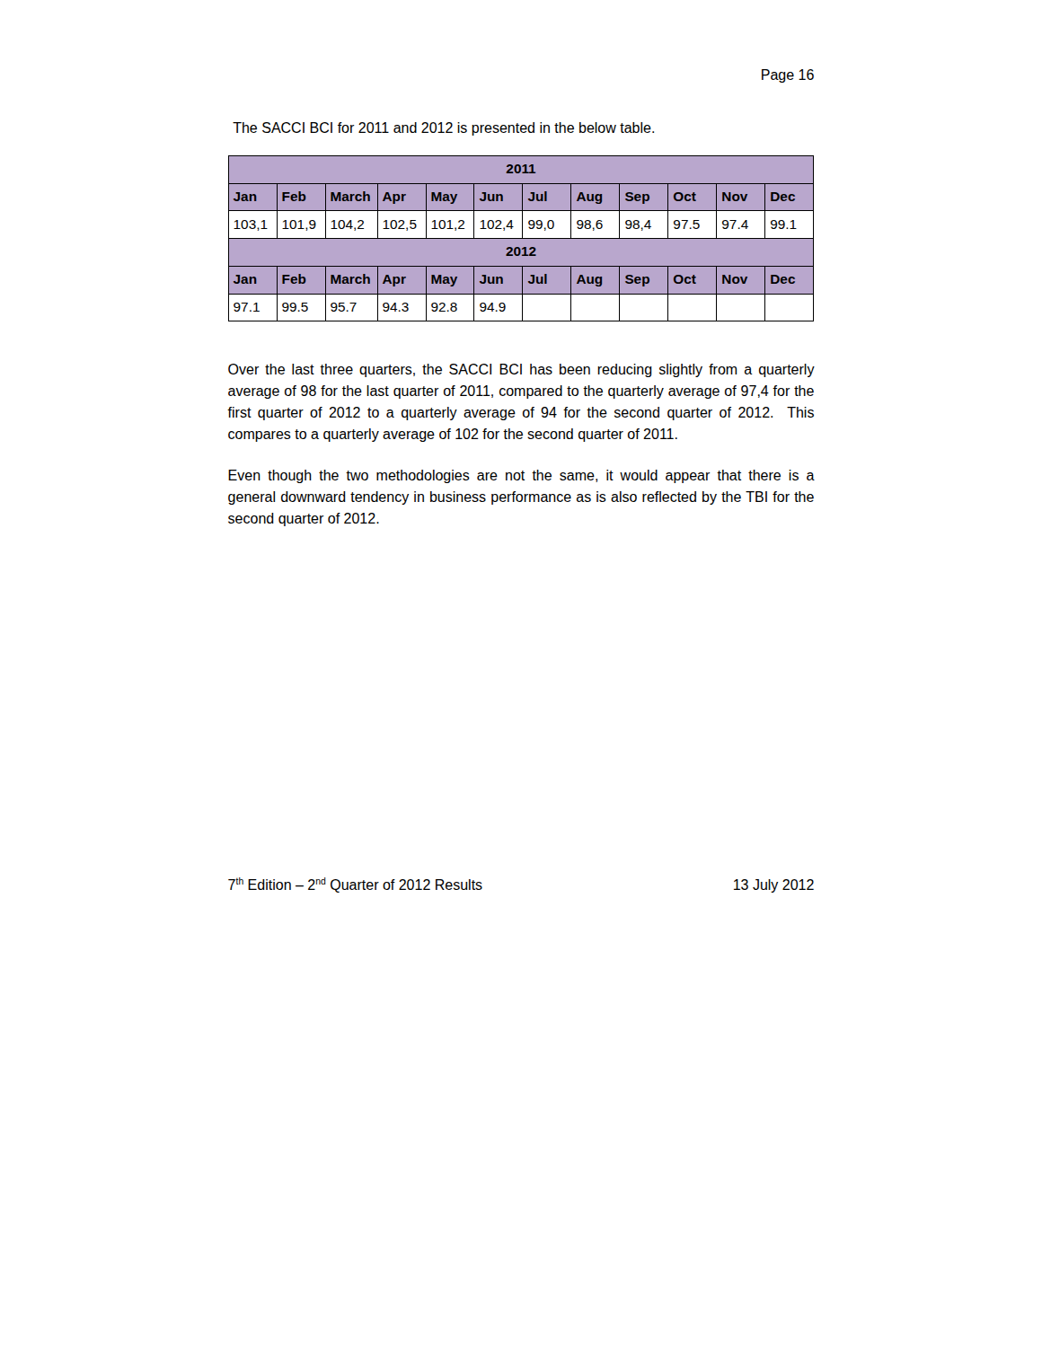Page 16
The SACCI BCI for 2011 and 2012 is presented in the below table.
| 2011 |
| --- |
| Jan | Feb | March | Apr | May | Jun | Jul | Aug | Sep | Oct | Nov | Dec |
| 103,1 | 101,9 | 104,2 | 102,5 | 101,2 | 102,4 | 99,0 | 98,6 | 98,4 | 97.5 | 97.4 | 99.1 |
| 2012 |
| Jan | Feb | March | Apr | May | Jun | Jul | Aug | Sep | Oct | Nov | Dec |
| 97.1 | 99.5 | 95.7 | 94.3 | 92.8 | 94.9 | | | | | | |
Over the last three quarters, the SACCI BCI has been reducing slightly from a quarterly average of 98 for the last quarter of 2011, compared to the quarterly average of 97,4 for the first quarter of 2012 to a quarterly average of 94 for the second quarter of 2012. This compares to a quarterly average of 102 for the second quarter of 2011.
Even though the two methodologies are not the same, it would appear that there is a general downward tendency in business performance as is also reflected by the TBI for the second quarter of 2012.
7th Edition – 2nd Quarter of 2012 Results
13 July 2012